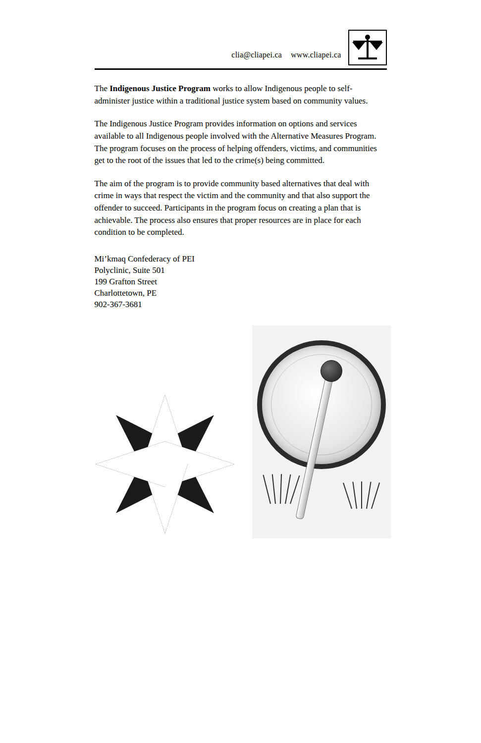clia@cliapei.ca www.cliapei.ca
The Indigenous Justice Program works to allow Indigenous people to self-administer justice within a traditional justice system based on community values.
The Indigenous Justice Program provides information on options and services available to all Indigenous people involved with the Alternative Measures Program. The program focuses on the process of helping offenders, victims, and communities get to the root of the issues that led to the crime(s) being committed.
The aim of the program is to provide community based alternatives that deal with crime in ways that respect the victim and the community and that also support the offender to succeed. Participants in the program focus on creating a plan that is achievable. The process also ensures that proper resources are in place for each condition to be completed.
Mi’kmaq Confederacy of PEI
Polyclinic, Suite 501
199 Grafton Street
Charlottetown, PE
902-367-3681